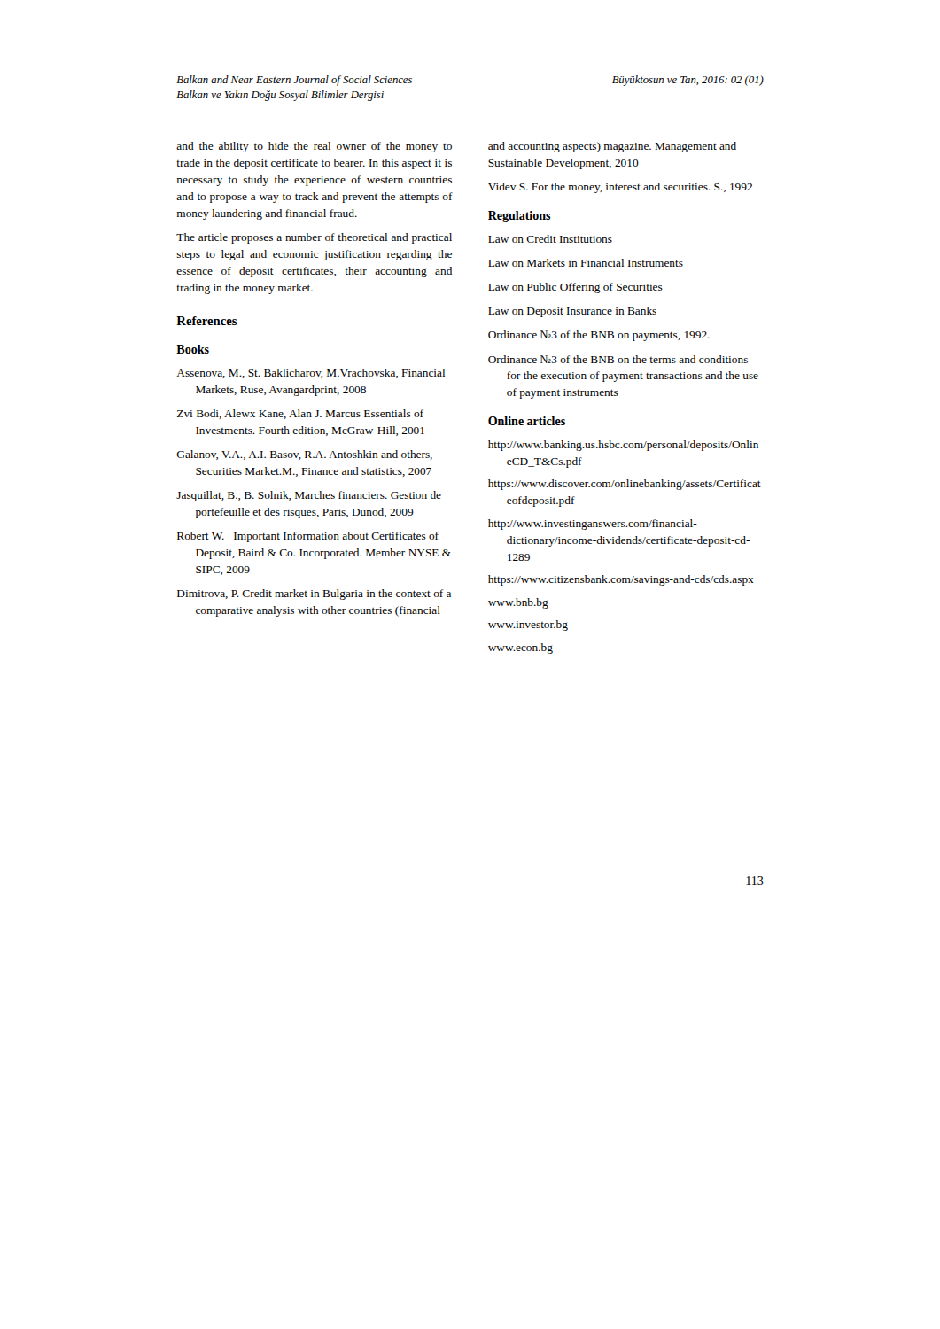Balkan and Near Eastern Journal of Social Sciences
Balkan ve Yakın Doğu Sosyal Bilimler Dergisi
Büyüktosun ve Tan, 2016: 02 (01)
and the ability to hide the real owner of the money to trade in the deposit certificate to bearer. In this aspect it is necessary to study the experience of western countries and to propose a way to track and prevent the attempts of money laundering and financial fraud.
The article proposes a number of theoretical and practical steps to legal and economic justification regarding the essence of deposit certificates, their accounting and trading in the money market.
References
Books
Assenova, M., St. Baklicharov, M.Vrachovska, Financial Markets, Ruse, Avangardprint, 2008
Zvi Bodi, Alewx Kane, Alan J. Marcus Essentials of Investments. Fourth edition, McGraw-Hill, 2001
Galanov, V.A., A.I. Basov, R.A. Antoshkin and others, Securities Market.M., Finance and statistics, 2007
Jasquillat, B., B. Solnik, Marches financiers. Gestion de portefeuille et des risques, Paris, Dunod, 2009
Robert W. Important Information about Certificates of Deposit, Baird & Co. Incorporated. Member NYSE & SIPC, 2009
Dimitrova, P. Credit market in Bulgaria in the context of a comparative analysis with other countries (financial
and accounting aspects) magazine. Management and Sustainable Development, 2010
Videv S. For the money, interest and securities. S., 1992
Regulations
Law on Credit Institutions
Law on Markets in Financial Instruments
Law on Public Offering of Securities
Law on Deposit Insurance in Banks
Ordinance №3 of the BNB on payments, 1992.
Ordinance №3 of the BNB on the terms and conditions for the execution of payment transactions and the use of payment instruments
Online articles
http://www.banking.us.hsbc.com/personal/deposits/OnlineCD_T&Cs.pdf
https://www.discover.com/onlinebanking/assets/Certificateofdeposit.pdf
http://www.investinganswers.com/financial-dictionary/income-dividends/certificate-deposit-cd-1289
https://www.citizensbank.com/savings-and-cds/cds.aspx
www.bnb.bg
www.investor.bg
www.econ.bg
113